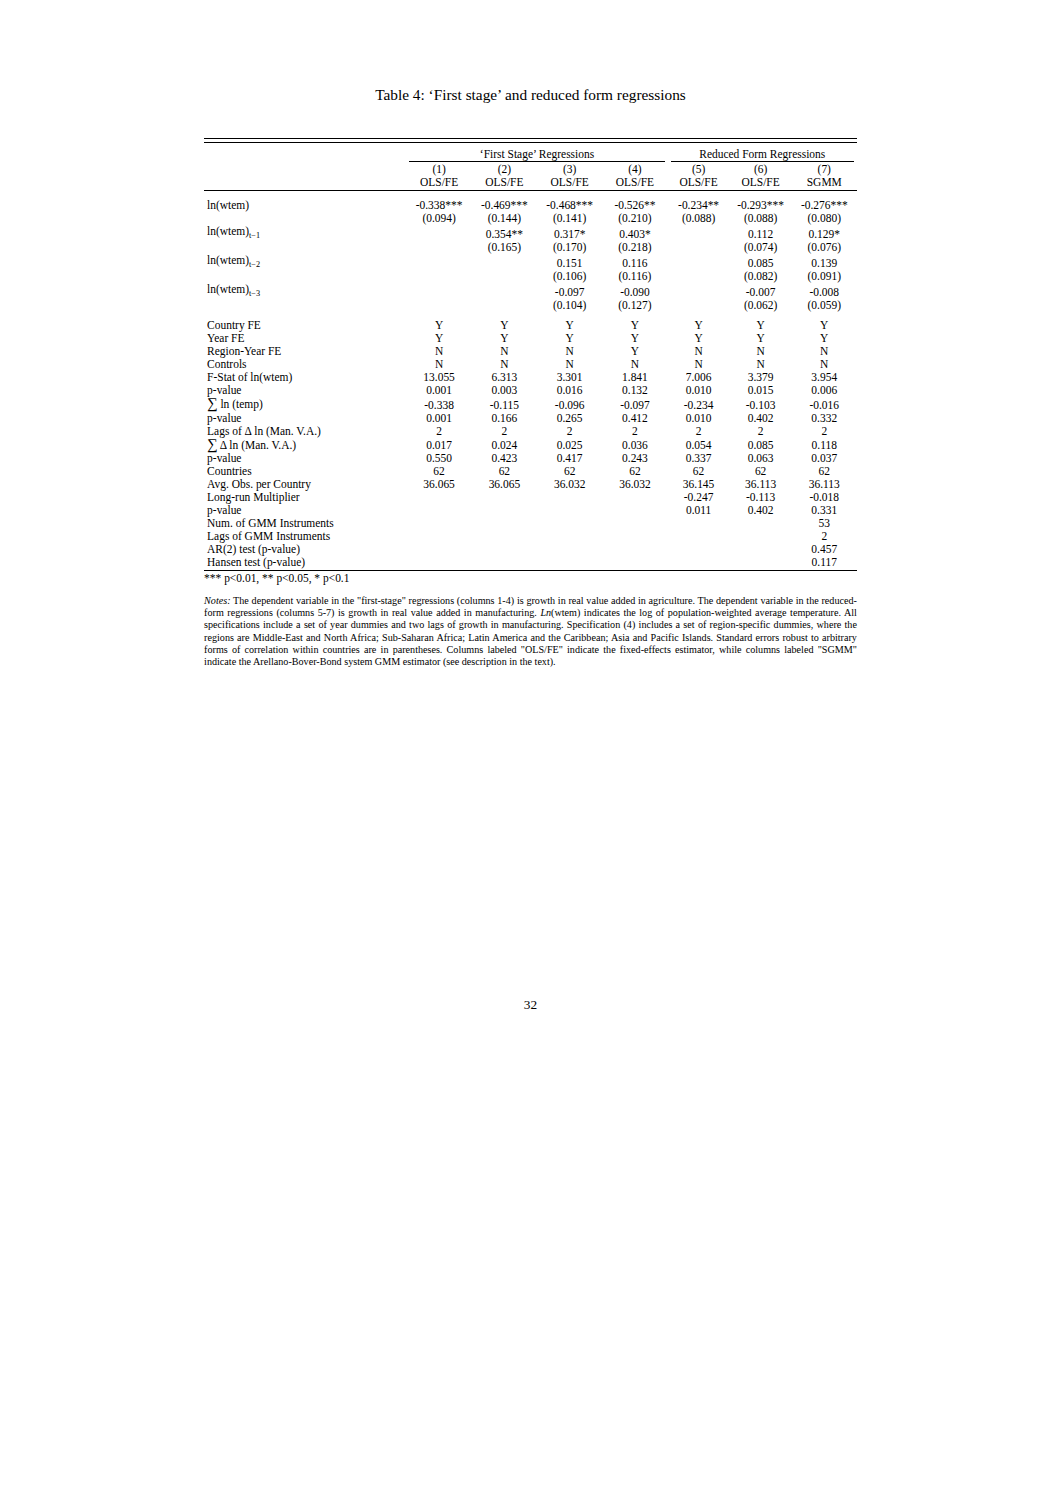Table 4: ‘First stage’ and reduced form regressions
| | ‘First Stage’ Regressions | Reduced Form Regressions |
| | (1) | (2) | (3) | (4) | (5) | (6) | (7) |
| | OLS/FE | OLS/FE | OLS/FE | OLS/FE | OLS/FE | OLS/FE | SGMM |
| ln(wtem) | -0.338*** | -0.469*** | -0.468*** | -0.526** | -0.234** | -0.293*** | -0.276*** |
| | (0.094) | (0.144) | (0.141) | (0.210) | (0.088) | (0.088) | (0.080) |
| ln(wtem) t−1 | | 0.354** | 0.317* | 0.403* | | 0.112 | 0.129* |
| | | (0.165) | (0.170) | (0.218) | | (0.074) | (0.076) |
| ln(wtem) t−2 | | | 0.151 | 0.116 | | 0.085 | 0.139 |
| | | | (0.106) | (0.116) | | (0.082) | (0.091) |
| ln(wtem) t−3 | | | -0.097 | -0.090 | | -0.007 | -0.008 |
| | | | (0.104) | (0.127) | | (0.062) | (0.059) |
| Country FE | Y | Y | Y | Y | Y | Y | Y |
| Year FE | Y | Y | Y | Y | Y | Y | Y |
| Region-Year FE | N | N | N | Y | N | N | N |
| Controls | N | N | N | N | N | N | N |
| F-Stat of ln(wtem) | 13.055 | 6.313 | 3.301 | 1.841 | 7.006 | 3.379 | 3.954 |
| p-value | 0.001 | 0.003 | 0.016 | 0.132 | 0.010 | 0.015 | 0.006 |
| ∑ ln (temp) | -0.338 | -0.115 | -0.096 | -0.097 | -0.234 | -0.103 | -0.016 |
| p-value | 0.001 | 0.166 | 0.265 | 0.412 | 0.010 | 0.402 | 0.332 |
| Lags of Δ ln (Man. V.A.) | 2 | 2 | 2 | 2 | 2 | 2 | 2 |
| ∑ Δ ln (Man. V.A.) | 0.017 | 0.024 | 0.025 | 0.036 | 0.054 | 0.085 | 0.118 |
| p-value | 0.550 | 0.423 | 0.417 | 0.243 | 0.337 | 0.063 | 0.037 |
| Countries | 62 | 62 | 62 | 62 | 62 | 62 | 62 |
| Avg. Obs. per Country | 36.065 | 36.065 | 36.032 | 36.032 | 36.145 | 36.113 | 36.113 |
| Long-run Multiplier | | | | | -0.247 | -0.113 | -0.018 |
| p-value | | | | | 0.011 | 0.402 | 0.331 |
| Num. of GMM Instruments | | | | | | | 53 |
| Lags of GMM Instruments | | | | | | | 2 |
| AR(2) test (p-value) | | | | | | | 0.457 |
| Hansen test (p-value) | | | | | | | 0.117 |
*** p<0.01, ** p<0.05, * p<0.1
Notes: The dependent variable in the "first-stage" regressions (columns 1-4) is growth in real value added in agriculture. The dependent variable in the reduced-form regressions (columns 5-7) is growth in real value added in manufacturing. Ln(wtem) indicates the log of population-weighted average temperature. All specifications include a set of year dummies and two lags of growth in manufacturing. Specification (4) includes a set of region-specific dummies, where the regions are Middle-East and North Africa; Sub-Saharan Africa; Latin America and the Caribbean; Asia and Pacific Islands. Standard errors robust to arbitrary forms of correlation within countries are in parentheses. Columns labeled "OLS/FE" indicate the fixed-effects estimator, while columns labeled "SGMM" indicate the Arellano-Bover-Bond system GMM estimator (see description in the text).
32